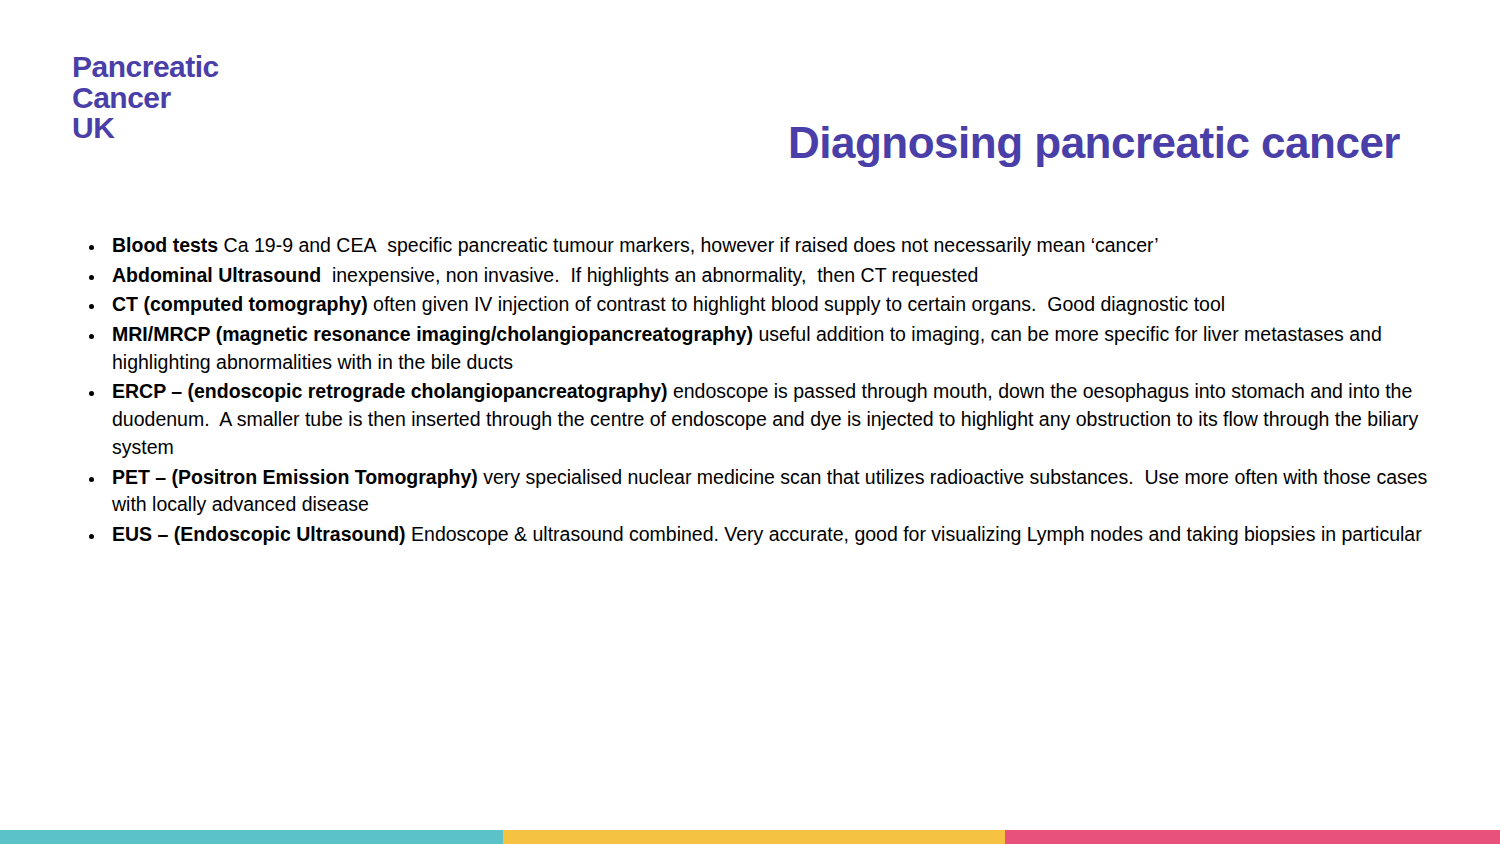Pancreatic
Cancer
UK
Diagnosing pancreatic cancer
Blood tests Ca 19-9 and CEA specific pancreatic tumour markers, however if raised does not necessarily mean ‘cancer’
Abdominal Ultrasound inexpensive, non invasive. If highlights an abnormality, then CT requested
CT (computed tomography) often given IV injection of contrast to highlight blood supply to certain organs. Good diagnostic tool
MRI/MRCP (magnetic resonance imaging/cholangiopancreatography) useful addition to imaging, can be more specific for liver metastases and highlighting abnormalities with in the bile ducts
ERCP – (endoscopic retrograde cholangiopancreatography) endoscope is passed through mouth, down the oesophagus into stomach and into the duodenum. A smaller tube is then inserted through the centre of endoscope and dye is injected to highlight any obstruction to its flow through the biliary system
PET – (Positron Emission Tomography) very specialised nuclear medicine scan that utilizes radioactive substances. Use more often with those cases with locally advanced disease
EUS – (Endoscopic Ultrasound) Endoscope & ultrasound combined. Very accurate, good for visualizing Lymph nodes and taking biopsies in particular